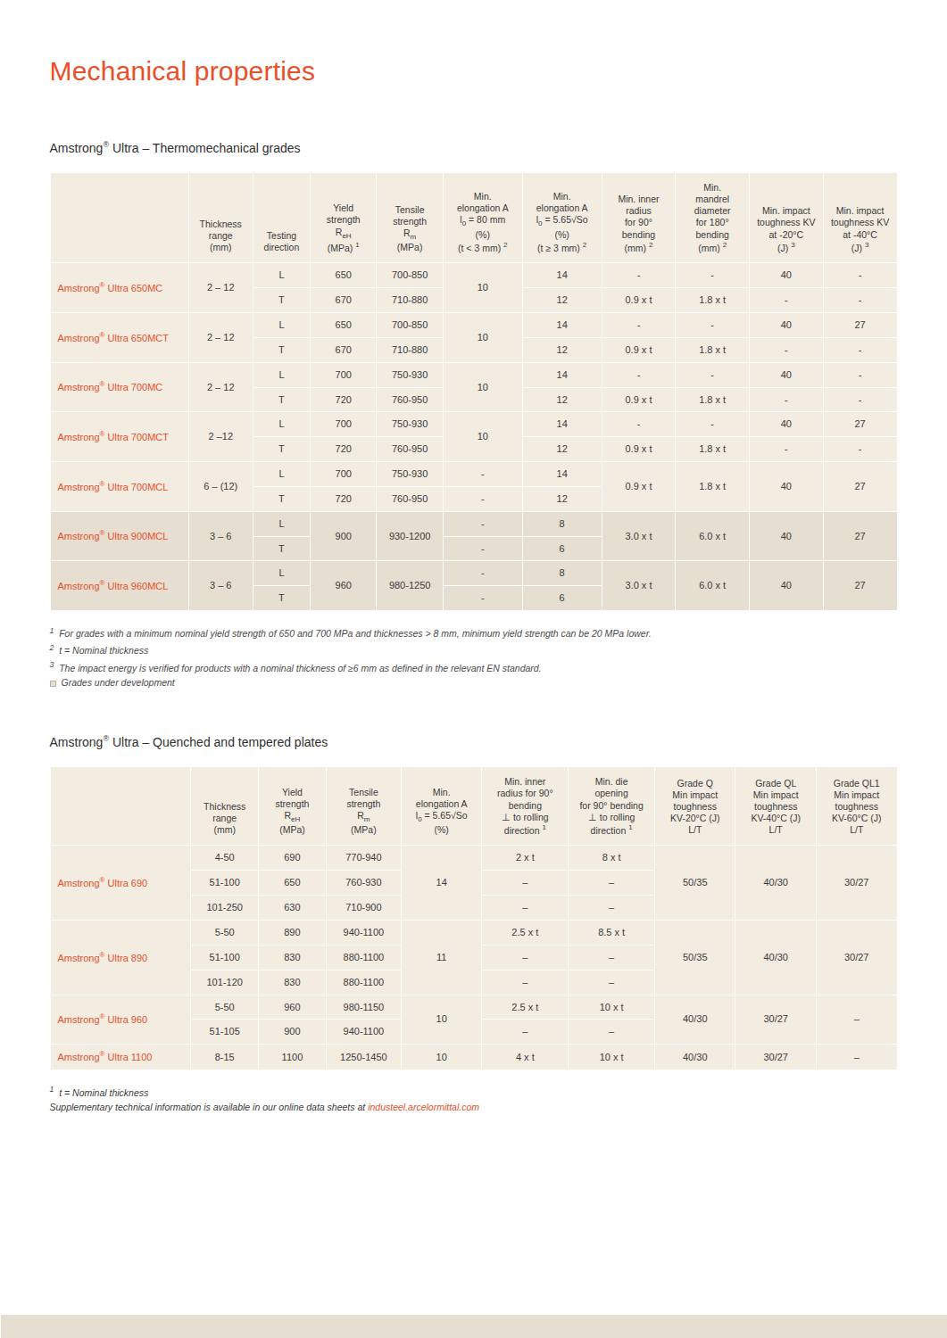Mechanical properties
Amstrong® Ultra – Thermomechanical grades
| | Thickness range (mm) | Testing direction | Yield strength R eH (MPa) 1 | Tensile strength R m (MPa) | Min. elongation A l 0 = 80 mm (%) (t < 3 mm) 2 | Min. elongation A l 0 = 5.65√So (%) (t ≥ 3 mm) 2 | Min. inner radius for 90° bending (mm) 2 | Min. mandrel diameter for 180° bending (mm) 2 | Min. impact toughness KV at -20°C (J) 3 | Min. impact toughness KV at -40°C (J) 3 |
| --- | --- | --- | --- | --- | --- | --- | --- | --- | --- | --- |
| Amstrong ® Ultra 650MC | 2 – 12 | L | 650 | 700-850 | 10 | 14 | - | - | 40 | - |
| T | 670 | 710-880 | 12 | 0.9 x t | 1.8 x t | - | - |
| Amstrong ® Ultra 650MCT | 2 – 12 | L | 650 | 700-850 | 10 | 14 | - | - | 40 | 27 |
| T | 670 | 710-880 | 12 | 0.9 x t | 1.8 x t | - | - |
| Amstrong ® Ultra 700MC | 2 – 12 | L | 700 | 750-930 | 10 | 14 | - | - | 40 | - |
| T | 720 | 760-950 | 12 | 0.9 x t | 1.8 x t | - | - |
| Amstrong ® Ultra 700MCT | 2 –12 | L | 700 | 750-930 | 10 | 14 | - | - | 40 | 27 |
| T | 720 | 760-950 | 12 | 0.9 x t | 1.8 x t | - | - |
| Amstrong ® Ultra 700MCL | 6 – (12) | L | 700 | 750-930 | - | 14 | 0.9 x t | 1.8 x t | 40 | 27 |
| T | 720 | 760-950 | - | 12 |
| Amstrong ® Ultra 900MCL | 3 – 6 | L | 900 | 930-1200 | - | 8 | 3.0 x t | 6.0 x t | 40 | 27 |
| T | - | 6 |
| Amstrong ® Ultra 960MCL | 3 – 6 | L | 960 | 980-1250 | - | 8 | 3.0 x t | 6.0 x t | 40 | 27 |
| T | - | 6 |
1 For grades with a minimum nominal yield strength of 650 and 700 MPa and thicknesses > 8 mm, minimum yield strength can be 20 MPa lower.
2 t = Nominal thickness
3 The impact energy is verified for products with a nominal thickness of ≥6 mm as defined in the relevant EN standard.
Grades under development
Amstrong® Ultra – Quenched and tempered plates
| | Thickness range (mm) | Yield strength R eH (MPa) | Tensile strength R m (MPa) | Min. elongation A l 0 = 5.65√So (%) | Min. inner radius for 90° bending ⊥ to rolling direction 1 | Min. die opening for 90° bending ⊥ to rolling direction 1 | Grade Q Min impact toughness KV-20°C (J) L/T | Grade QL Min impact toughness KV-40°C (J) L/T | Grade QL1 Min impact toughness KV-60°C (J) L/T |
| --- | --- | --- | --- | --- | --- | --- | --- | --- | --- |
| Amstrong ® Ultra 690 | 4-50 | 690 | 770-940 | 14 | 2 x t | 8 x t | 50/35 | 40/30 | 30/27 |
| 51-100 | 650 | 760-930 | – | – |
| 101-250 | 630 | 710-900 | – | – |
| Amstrong ® Ultra 890 | 5-50 | 890 | 940-1100 | 11 | 2.5 x t | 8.5 x t | 50/35 | 40/30 | 30/27 |
| 51-100 | 830 | 880-1100 | – | – |
| 101-120 | 830 | 880-1100 | – | – |
| Amstrong ® Ultra 960 | 5-50 | 960 | 980-1150 | 10 | 2.5 x t | 10 x t | 40/30 | 30/27 | – |
| 51-105 | 900 | 940-1100 | – | – |
| Amstrong ® Ultra 1100 | 8-15 | 1100 | 1250-1450 | 10 | 4 x t | 10 x t | 40/30 | 30/27 | – |
1 t = Nominal thickness
Supplementary technical information is available in our online data sheets at industeel.arcelormittal.com